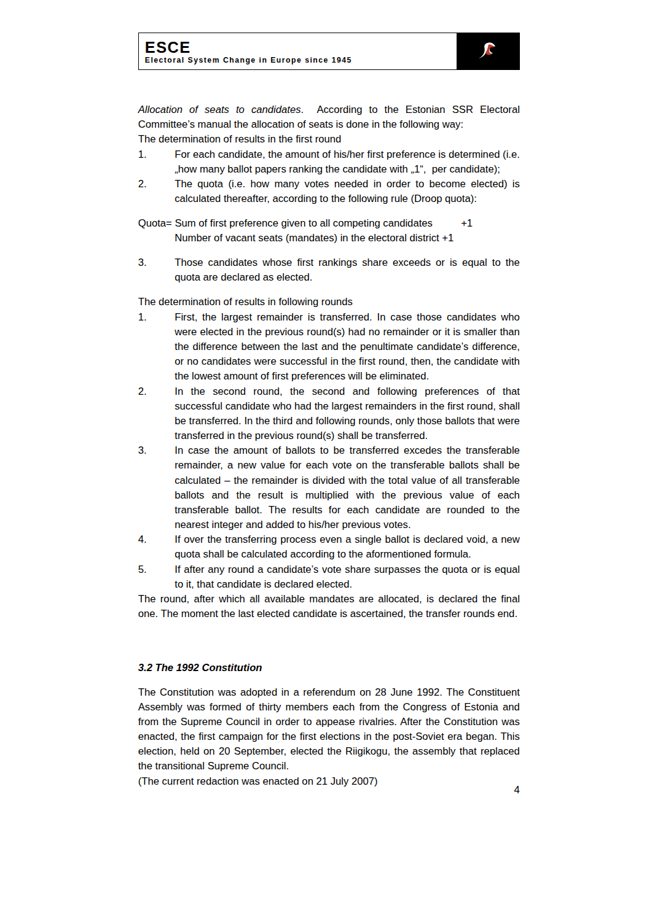ESCE
Electoral System Change in Europe since 1945
Allocation of seats to candidates. According to the Estonian SSR Electoral Committee’s manual the allocation of seats is done in the following way:
The determination of results in the first round
1. For each candidate, the amount of his/her first preference is determined (i.e. „how many ballot papers ranking the candidate with „1“, per candidate);
2. The quota (i.e. how many votes needed in order to become elected) is calculated thereafter, according to the following rule (Droop quota):
Quota= Sum of first preference given to all competing candidates +1
Number of vacant seats (mandates) in the electoral district +1
3. Those candidates whose first rankings share exceeds or is equal to the quota are declared as elected.
The determination of results in following rounds
1. First, the largest remainder is transferred. In case those candidates who were elected in the previous round(s) had no remainder or it is smaller than the difference between the last and the penultimate candidate’s difference, or no candidates were successful in the first round, then, the candidate with the lowest amount of first preferences will be eliminated.
2. In the second round, the second and following preferences of that successful candidate who had the largest remainders in the first round, shall be transferred. In the third and following rounds, only those ballots that were transferred in the previous round(s) shall be transferred.
3. In case the amount of ballots to be transferred excedes the transferable remainder, a new value for each vote on the transferable ballots shall be calculated – the remainder is divided with the total value of all transferable ballots and the result is multiplied with the previous value of each transferable ballot. The results for each candidate are rounded to the nearest integer and added to his/her previous votes.
4. If over the transferring process even a single ballot is declared void, a new quota shall be calculated according to the aformentioned formula.
5. If after any round a candidate’s vote share surpasses the quota or is equal to it, that candidate is declared elected.
The round, after which all available mandates are allocated, is declared the final one. The moment the last elected candidate is ascertained, the transfer rounds end.
3.2 The 1992 Constitution
The Constitution was adopted in a referendum on 28 June 1992. The Constituent Assembly was formed of thirty members each from the Congress of Estonia and from the Supreme Council in order to appease rivalries. After the Constitution was enacted, the first campaign for the first elections in the post-Soviet era began. This election, held on 20 September, elected the Riigikogu, the assembly that replaced the transitional Supreme Council.
(The current redaction was enacted on 21 July 2007)
4